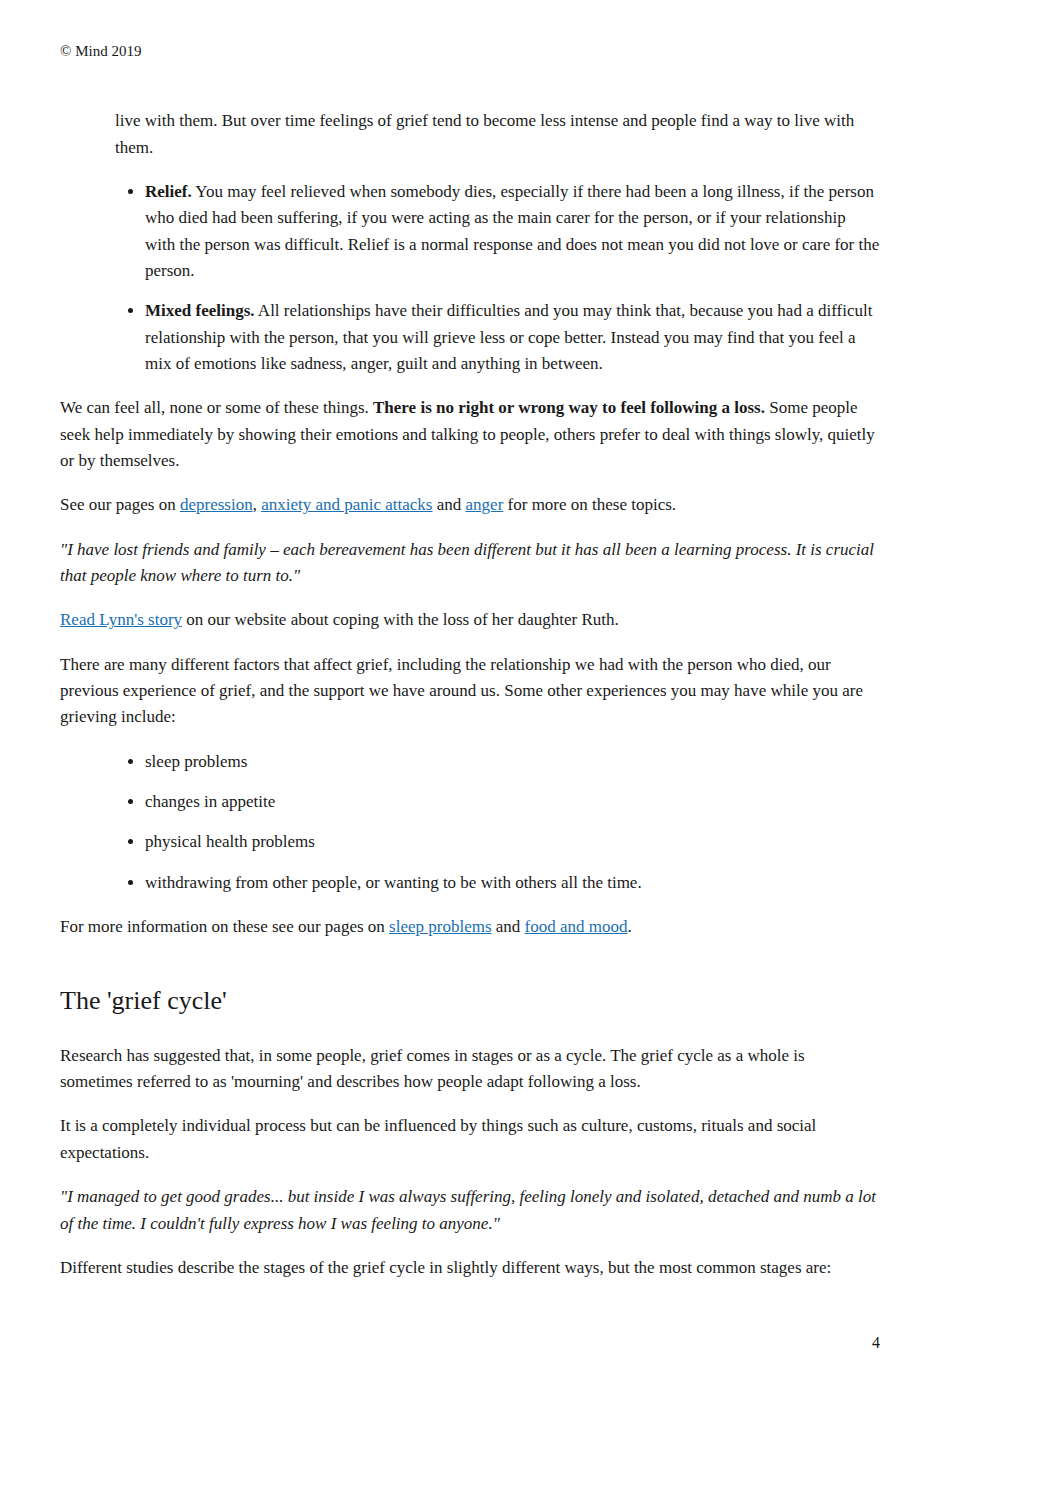© Mind 2019
live with them. But over time feelings of grief tend to become less intense and people find a way to live with them.
Relief. You may feel relieved when somebody dies, especially if there had been a long illness, if the person who died had been suffering, if you were acting as the main carer for the person, or if your relationship with the person was difficult. Relief is a normal response and does not mean you did not love or care for the person.
Mixed feelings. All relationships have their difficulties and you may think that, because you had a difficult relationship with the person, that you will grieve less or cope better. Instead you may find that you feel a mix of emotions like sadness, anger, guilt and anything in between.
We can feel all, none or some of these things. There is no right or wrong way to feel following a loss. Some people seek help immediately by showing their emotions and talking to people, others prefer to deal with things slowly, quietly or by themselves.
See our pages on depression, anxiety and panic attacks and anger for more on these topics.
"I have lost friends and family – each bereavement has been different but it has all been a learning process. It is crucial that people know where to turn to."
Read Lynn's story on our website about coping with the loss of her daughter Ruth.
There are many different factors that affect grief, including the relationship we had with the person who died, our previous experience of grief, and the support we have around us. Some other experiences you may have while you are grieving include:
sleep problems
changes in appetite
physical health problems
withdrawing from other people, or wanting to be with others all the time.
For more information on these see our pages on sleep problems and food and mood.
The 'grief cycle'
Research has suggested that, in some people, grief comes in stages or as a cycle. The grief cycle as a whole is sometimes referred to as 'mourning' and describes how people adapt following a loss.
It is a completely individual process but can be influenced by things such as culture, customs, rituals and social expectations.
"I managed to get good grades... but inside I was always suffering, feeling lonely and isolated, detached and numb a lot of the time. I couldn't fully express how I was feeling to anyone."
Different studies describe the stages of the grief cycle in slightly different ways, but the most common stages are:
4